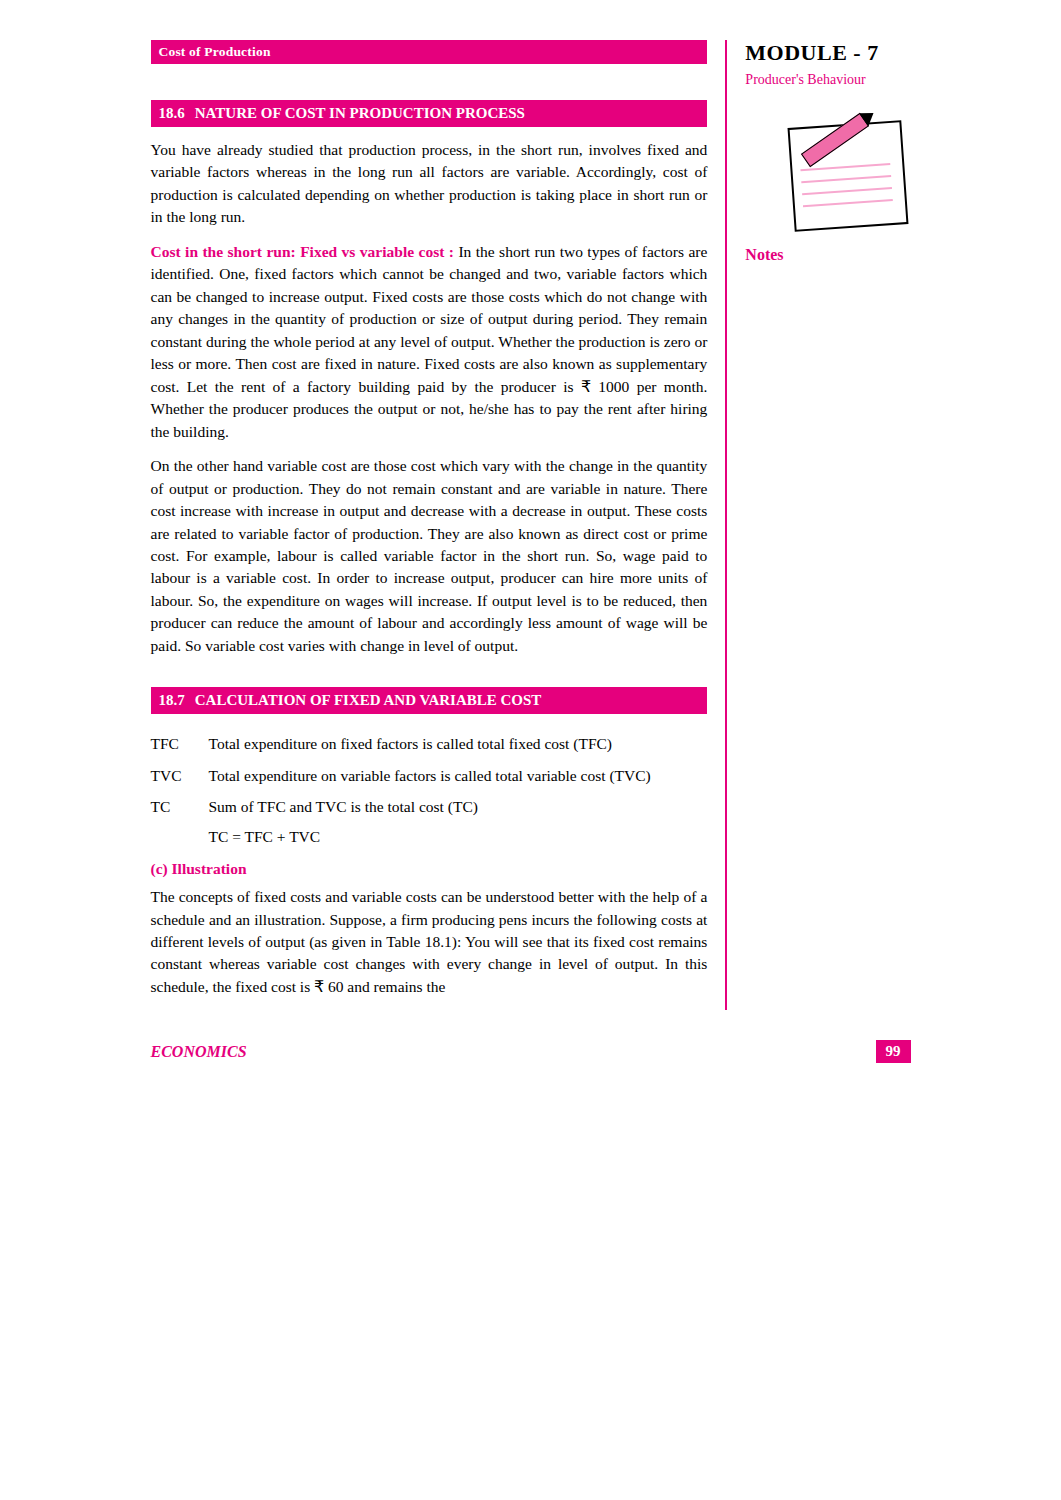Cost of Production
18.6 NATURE OF COST IN PRODUCTION PROCESS
You have already studied that production process, in the short run, involves fixed and variable factors whereas in the long run all factors are variable. Accordingly, cost of production is calculated depending on whether production is taking place in short run or in the long run.
Cost in the short run: Fixed vs variable cost : In the short run two types of factors are identified. One, fixed factors which cannot be changed and two, variable factors which can be changed to increase output. Fixed costs are those costs which do not change with any changes in the quantity of production or size of output during period. They remain constant during the whole period at any level of output. Whether the production is zero or less or more. Then cost are fixed in nature. Fixed costs are also known as supplementary cost. Let the rent of a factory building paid by the producer is ₹ 1000 per month. Whether the producer produces the output or not, he/she has to pay the rent after hiring the building.
On the other hand variable cost are those cost which vary with the change in the quantity of output or production. They do not remain constant and are variable in nature. There cost increase with increase in output and decrease with a decrease in output. These costs are related to variable factor of production. They are also known as direct cost or prime cost. For example, labour is called variable factor in the short run. So, wage paid to labour is a variable cost. In order to increase output, producer can hire more units of labour. So, the expenditure on wages will increase. If output level is to be reduced, then producer can reduce the amount of labour and accordingly less amount of wage will be paid. So variable cost varies with change in level of output.
18.7 CALCULATION OF FIXED AND VARIABLE COST
TFC
Total expenditure on fixed factors is called total fixed cost (TFC)
TVC
Total expenditure on variable factors is called total variable cost (TVC)
TC
Sum of TFC and TVC is the total cost (TC)
TC = TFC + TVC
(c) Illustration
The concepts of fixed costs and variable costs can be understood better with the help of a schedule and an illustration. Suppose, a firm producing pens incurs the following costs at different levels of output (as given in Table 18.1): You will see that its fixed cost remains constant whereas variable cost changes with every change in level of output. In this schedule, the fixed cost is ₹ 60 and remains the
MODULE - 7
Producer's Behaviour
Notes
ECONOMICS
99